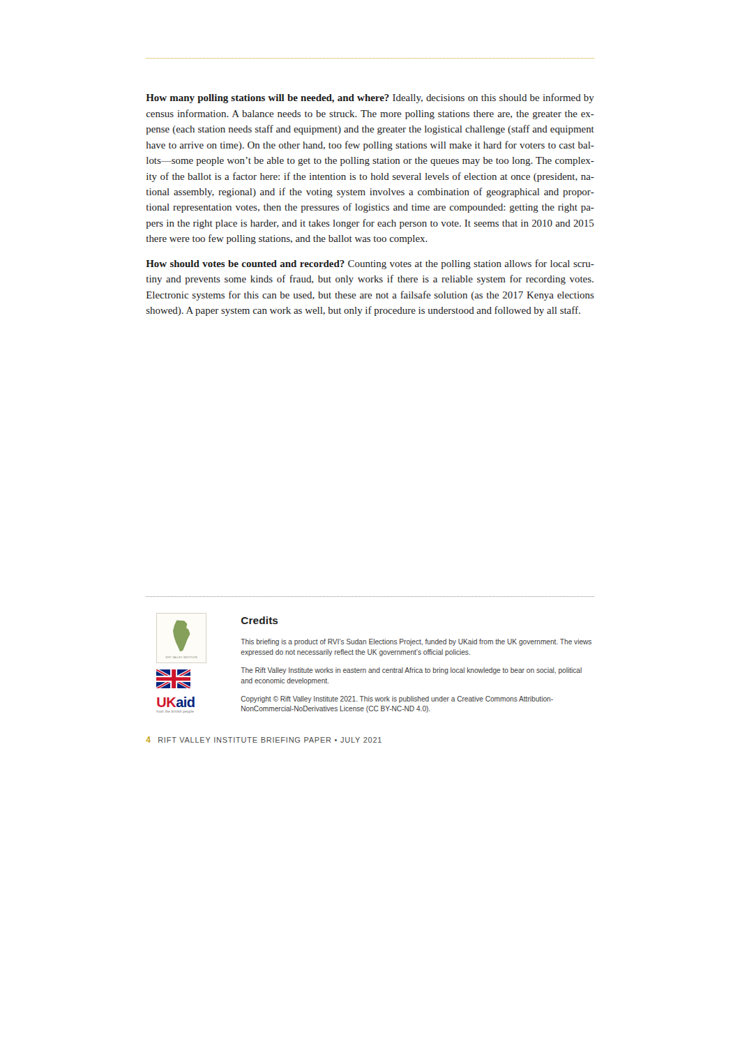How many polling stations will be needed, and where? Ideally, decisions on this should be informed by census information. A balance needs to be struck. The more polling stations there are, the greater the expense (each station needs staff and equipment) and the greater the logistical challenge (staff and equipment have to arrive on time). On the other hand, too few polling stations will make it hard for voters to cast ballots—some people won’t be able to get to the polling station or the queues may be too long. The complexity of the ballot is a factor here: if the intention is to hold several levels of election at once (president, national assembly, regional) and if the voting system involves a combination of geographical and proportional representation votes, then the pressures of logistics and time are compounded: getting the right papers in the right place is harder, and it takes longer for each person to vote. It seems that in 2010 and 2015 there were too few polling stations, and the ballot was too complex.
How should votes be counted and recorded? Counting votes at the polling station allows for local scrutiny and prevents some kinds of fraud, but only works if there is a reliable system for recording votes. Electronic systems for this can be used, but these are not a failsafe solution (as the 2017 Kenya elections showed). A paper system can work as well, but only if procedure is understood and followed by all staff.
RIFT VALLEY INSTITUTE
UKaid
from the British people
Credits
This briefing is a product of RVI’s Sudan Elections Project, funded by UKaid from the UK government. The views expressed do not necessarily reflect the UK government’s official policies.
The Rift Valley Institute works in eastern and central Africa to bring local knowledge to bear on social, political and economic development.
Copyright © Rift Valley Institute 2021. This work is published under a Creative Commons Attribution-NonCommercial-NoDerivatives License (CC BY-NC-ND 4.0).
4 Rift Valley Institute Briefing Paper • July 2021